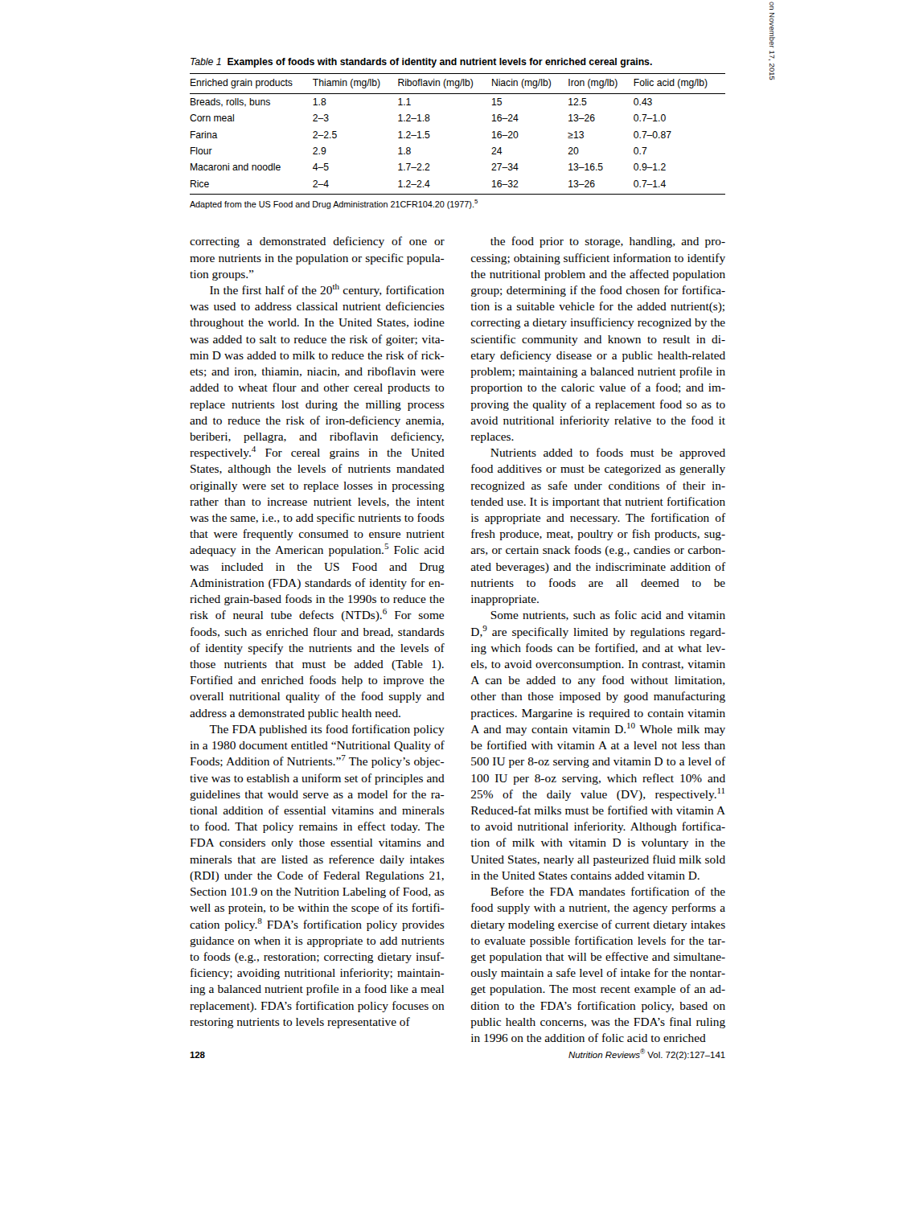Downloaded from http://nutritionreviews.oxfordjournals.org/ by guest on November 17, 2015
Table 1 Examples of foods with standards of identity and nutrient levels for enriched cereal grains.
| Enriched grain products | Thiamin (mg/lb) | Riboflavin (mg/lb) | Niacin (mg/lb) | Iron (mg/lb) | Folic acid (mg/lb) |
| --- | --- | --- | --- | --- | --- |
| Breads, rolls, buns | 1.8 | 1.1 | 15 | 12.5 | 0.43 |
| Corn meal | 2–3 | 1.2–1.8 | 16–24 | 13–26 | 0.7–1.0 |
| Farina | 2–2.5 | 1.2–1.5 | 16–20 | ≥13 | 0.7–0.87 |
| Flour | 2.9 | 1.8 | 24 | 20 | 0.7 |
| Macaroni and noodle | 4–5 | 1.7–2.2 | 27–34 | 13–16.5 | 0.9–1.2 |
| Rice | 2–4 | 1.2–2.4 | 16–32 | 13–26 | 0.7–1.4 |
Adapted from the US Food and Drug Administration 21CFR104.20 (1977).5
correcting a demonstrated deficiency of one or more nutrients in the population or specific population groups.”
In the first half of the 20th century, fortification was used to address classical nutrient deficiencies throughout the world. In the United States, iodine was added to salt to reduce the risk of goiter; vitamin D was added to milk to reduce the risk of rickets; and iron, thiamin, niacin, and riboflavin were added to wheat flour and other cereal products to replace nutrients lost during the milling process and to reduce the risk of iron-deficiency anemia, beriberi, pellagra, and riboflavin deficiency, respectively.4 For cereal grains in the United States, although the levels of nutrients mandated originally were set to replace losses in processing rather than to increase nutrient levels, the intent was the same, i.e., to add specific nutrients to foods that were frequently consumed to ensure nutrient adequacy in the American population.5 Folic acid was included in the US Food and Drug Administration (FDA) standards of identity for enriched grain-based foods in the 1990s to reduce the risk of neural tube defects (NTDs).6 For some foods, such as enriched flour and bread, standards of identity specify the nutrients and the levels of those nutrients that must be added (Table 1). Fortified and enriched foods help to improve the overall nutritional quality of the food supply and address a demonstrated public health need.
The FDA published its food fortification policy in a 1980 document entitled “Nutritional Quality of Foods; Addition of Nutrients.”7 The policy’s objective was to establish a uniform set of principles and guidelines that would serve as a model for the rational addition of essential vitamins and minerals to food. That policy remains in effect today. The FDA considers only those essential vitamins and minerals that are listed as reference daily intakes (RDI) under the Code of Federal Regulations 21, Section 101.9 on the Nutrition Labeling of Food, as well as protein, to be within the scope of its fortification policy.8 FDA’s fortification policy provides guidance on when it is appropriate to add nutrients to foods (e.g., restoration; correcting dietary insufficiency; avoiding nutritional inferiority; maintaining a balanced nutrient profile in a food like a meal replacement). FDA’s fortification policy focuses on restoring nutrients to levels representative of
the food prior to storage, handling, and processing; obtaining sufficient information to identify the nutritional problem and the affected population group; determining if the food chosen for fortification is a suitable vehicle for the added nutrient(s); correcting a dietary insufficiency recognized by the scientific community and known to result in dietary deficiency disease or a public health-related problem; maintaining a balanced nutrient profile in proportion to the caloric value of a food; and improving the quality of a replacement food so as to avoid nutritional inferiority relative to the food it replaces.
Nutrients added to foods must be approved food additives or must be categorized as generally recognized as safe under conditions of their intended use. It is important that nutrient fortification is appropriate and necessary. The fortification of fresh produce, meat, poultry or fish products, sugars, or certain snack foods (e.g., candies or carbonated beverages) and the indiscriminate addition of nutrients to foods are all deemed to be inappropriate.
Some nutrients, such as folic acid and vitamin D,9 are specifically limited by regulations regarding which foods can be fortified, and at what levels, to avoid overconsumption. In contrast, vitamin A can be added to any food without limitation, other than those imposed by good manufacturing practices. Margarine is required to contain vitamin A and may contain vitamin D.10 Whole milk may be fortified with vitamin A at a level not less than 500 IU per 8-oz serving and vitamin D to a level of 100 IU per 8-oz serving, which reflect 10% and 25% of the daily value (DV), respectively.11 Reduced-fat milks must be fortified with vitamin A to avoid nutritional inferiority. Although fortification of milk with vitamin D is voluntary in the United States, nearly all pasteurized fluid milk sold in the United States contains added vitamin D.
Before the FDA mandates fortification of the food supply with a nutrient, the agency performs a dietary modeling exercise of current dietary intakes to evaluate possible fortification levels for the target population that will be effective and simultaneously maintain a safe level of intake for the nontarget population. The most recent example of an addition to the FDA’s fortification policy, based on public health concerns, was the FDA’s final ruling in 1996 on the addition of folic acid to enriched
128 Nutrition Reviews® Vol. 72(2):127–141